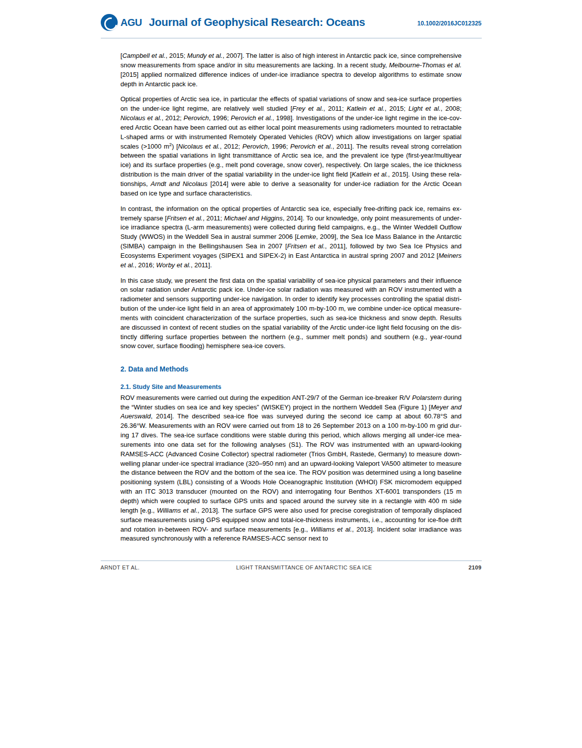AGU
Journal of Geophysical Research: Oceans
10.1002/2016JC012325
[Campbell et al., 2015; Mundy et al., 2007]. The latter is also of high interest in Antarctic pack ice, since comprehensive snow measurements from space and/or in situ measurements are lacking. In a recent study, Melbourne-Thomas et al. [2015] applied normalized difference indices of under-ice irradiance spectra to develop algorithms to estimate snow depth in Antarctic pack ice.
Optical properties of Arctic sea ice, in particular the effects of spatial variations of snow and sea-ice surface properties on the under-ice light regime, are relatively well studied [Frey et al., 2011; Katlein et al., 2015; Light et al., 2008; Nicolaus et al., 2012; Perovich, 1996; Perovich et al., 1998]. Investigations of the under-ice light regime in the ice-covered Arctic Ocean have been carried out as either local point measurements using radiometers mounted to retractable L-shaped arms or with instrumented Remotely Operated Vehicles (ROV) which allow investigations on larger spatial scales (>1000 m2) [Nicolaus et al., 2012; Perovich, 1996; Perovich et al., 2011]. The results reveal strong correlation between the spatial variations in light transmittance of Arctic sea ice, and the prevalent ice type (first-year/multiyear ice) and its surface properties (e.g., melt pond coverage, snow cover), respectively. On large scales, the ice thickness distribution is the main driver of the spatial variability in the under-ice light field [Katlein et al., 2015]. Using these relationships, Arndt and Nicolaus [2014] were able to derive a seasonality for under-ice radiation for the Arctic Ocean based on ice type and surface characteristics.
In contrast, the information on the optical properties of Antarctic sea ice, especially free-drifting pack ice, remains extremely sparse [Fritsen et al., 2011; Michael and Higgins, 2014]. To our knowledge, only point measurements of under-ice irradiance spectra (L-arm measurements) were collected during field campaigns, e.g., the Winter Weddell Outflow Study (WWOS) in the Weddell Sea in austral summer 2006 [Lemke, 2009], the Sea Ice Mass Balance in the Antarctic (SIMBA) campaign in the Bellingshausen Sea in 2007 [Fritsen et al., 2011], followed by two Sea Ice Physics and Ecosystems Experiment voyages (SIPEX1 and SIPEX-2) in East Antarctica in austral spring 2007 and 2012 [Meiners et al., 2016; Worby et al., 2011].
In this case study, we present the first data on the spatial variability of sea-ice physical parameters and their influence on solar radiation under Antarctic pack ice. Under-ice solar radiation was measured with an ROV instrumented with a radiometer and sensors supporting under-ice navigation. In order to identify key processes controlling the spatial distribution of the under-ice light field in an area of approximately 100 m-by-100 m, we combine under-ice optical measurements with coincident characterization of the surface properties, such as sea-ice thickness and snow depth. Results are discussed in context of recent studies on the spatial variability of the Arctic under-ice light field focusing on the distinctly differing surface properties between the northern (e.g., summer melt ponds) and southern (e.g., year-round snow cover, surface flooding) hemisphere sea-ice covers.
2. Data and Methods
2.1. Study Site and Measurements
ROV measurements were carried out during the expedition ANT-29/7 of the German ice-breaker R/V Polarstern during the “Winter studies on sea ice and key species” (WISKEY) project in the northern Weddell Sea (Figure 1) [Meyer and Auerswald, 2014]. The described sea-ice floe was surveyed during the second ice camp at about 60.78°S and 26.36°W. Measurements with an ROV were carried out from 18 to 26 September 2013 on a 100 m-by-100 m grid during 17 dives. The sea-ice surface conditions were stable during this period, which allows merging all under-ice measurements into one data set for the following analyses (S1). The ROV was instrumented with an upward-looking RAMSES-ACC (Advanced Cosine Collector) spectral radiometer (Trios GmbH, Rastede, Germany) to measure downwelling planar under-ice spectral irradiance (320–950 nm) and an upward-looking Valeport VA500 altimeter to measure the distance between the ROV and the bottom of the sea ice. The ROV position was determined using a long baseline positioning system (LBL) consisting of a Woods Hole Oceanographic Institution (WHOI) FSK micromodem equipped with an ITC 3013 transducer (mounted on the ROV) and interrogating four Benthos XT-6001 transponders (15 m depth) which were coupled to surface GPS units and spaced around the survey site in a rectangle with 400 m side length [e.g., Williams et al., 2013]. The surface GPS were also used for precise coregistration of temporally displaced surface measurements using GPS equipped snow and total-ice-thickness instruments, i.e., accounting for ice-floe drift and rotation in-between ROV- and surface measurements [e.g., Williams et al., 2013]. Incident solar irradiance was measured synchronously with a reference RAMSES-ACC sensor next to
ARNDT ET AL.
LIGHT TRANSMITTANCE OF ANTARCTIC SEA ICE
2109